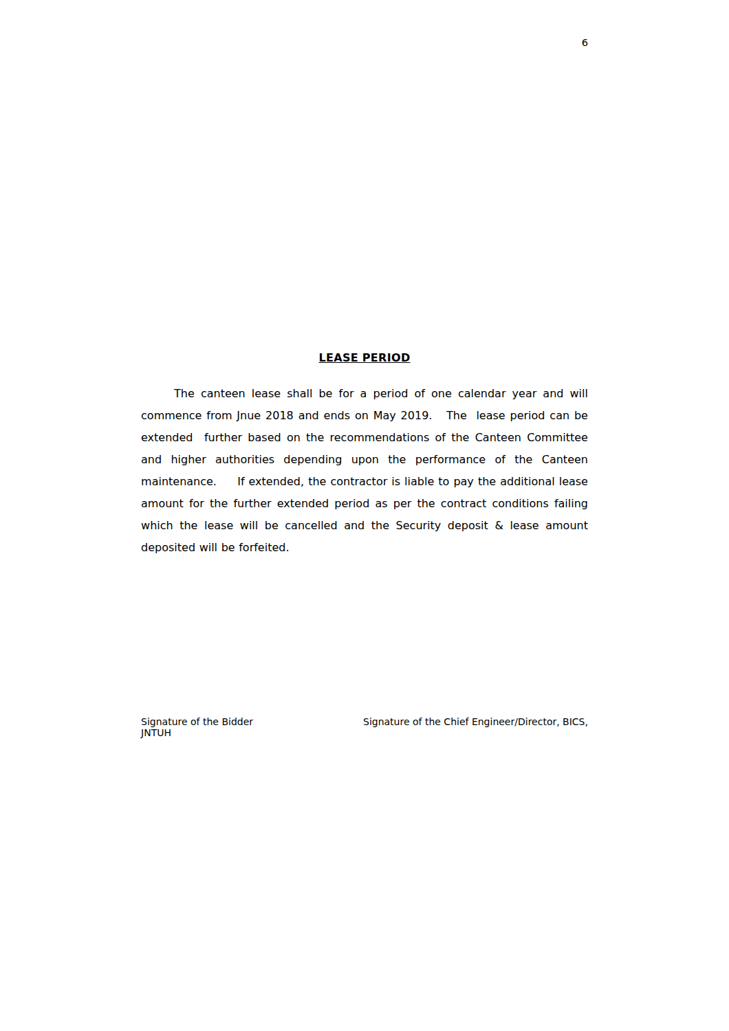6
LEASE PERIOD
The canteen lease shall be for a period of one calendar year and will commence from Jnue 2018 and ends on May 2019. The lease period can be extended further based on the recommendations of the Canteen Committee and higher authorities depending upon the performance of the Canteen maintenance. If extended, the contractor is liable to pay the additional lease amount for the further extended period as per the contract conditions failing which the lease will be cancelled and the Security deposit & lease amount deposited will be forfeited.
Signature of the Bidder
Signature of the Chief Engineer/Director, BICS,
JNTUH